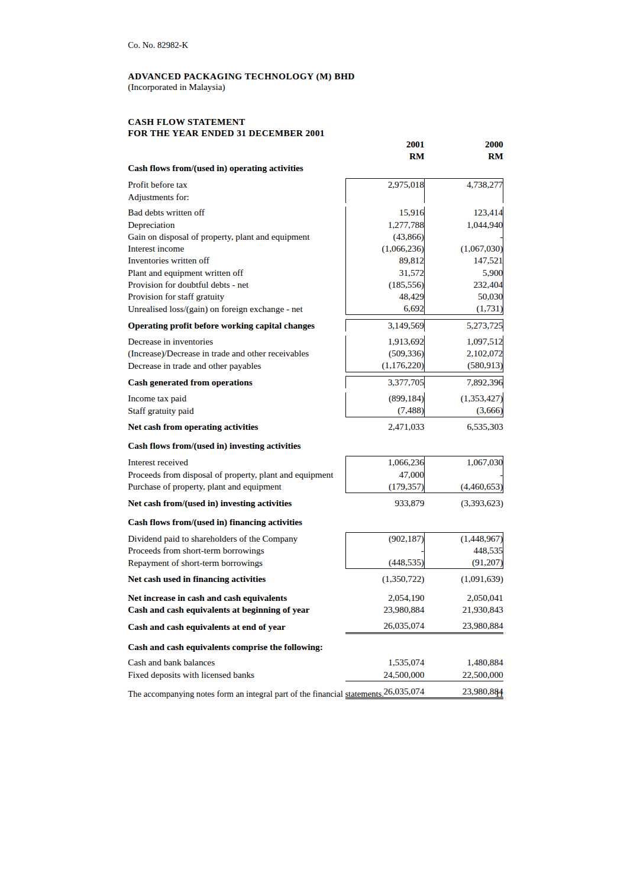Co. No. 82982-K
ADVANCED PACKAGING TECHNOLOGY (M) BHD
(Incorporated in Malaysia)
CASH FLOW STATEMENT
FOR THE YEAR ENDED 31 DECEMBER 2001
| | 2001 | 2000 |
| | RM | RM |
| Cash flows from/(used in) operating activities | | |
| Profit before tax | 2,975,018 | 4,738,277 |
| Adjustments for: | | |
| Bad debts written off | 15,916 | 123,414 |
| Depreciation | 1,277,788 | 1,044,940 |
| Gain on disposal of property, plant and equipment | (43,866) | - |
| Interest income | (1,066,236) | (1,067,030) |
| Inventories written off | 89,812 | 147,521 |
| Plant and equipment written off | 31,572 | 5,900 |
| Provision for doubtful debts - net | (185,556) | 232,404 |
| Provision for staff gratuity | 48,429 | 50,030 |
| Unrealised loss/(gain) on foreign exchange - net | 6,692 | (1,731) |
| Operating profit before working capital changes | 3,149,569 | 5,273,725 |
| Decrease in inventories | 1,913,692 | 1,097,512 |
| (Increase)/Decrease in trade and other receivables | (509,336) | 2,102,072 |
| Decrease in trade and other payables | (1,176,220) | (580,913) |
| Cash generated from operations | 3,377,705 | 7,892,396 |
| Income tax paid | (899,184) | (1,353,427) |
| Staff gratuity paid | (7,488) | (3,666) |
| Net cash from operating activities | 2,471,033 | 6,535,303 |
| Cash flows from/(used in) investing activities | | |
| Interest received | 1,066,236 | 1,067,030 |
| Proceeds from disposal of property, plant and equipment | 47,000 | - |
| Purchase of property, plant and equipment | (179,357) | (4,460,653) |
| Net cash from/(used in) investing activities | 933,879 | (3,393,623) |
| Cash flows from/(used in) financing activities | | |
| Dividend paid to shareholders of the Company | (902,187) | (1,448,967) |
| Proceeds from short-term borrowings | - | 448,535 |
| Repayment of short-term borrowings | (448,535) | (91,207) |
| Net cash used in financing activities | (1,350,722) | (1,091,639) |
| Net increase in cash and cash equivalents | 2,054,190 | 2,050,041 |
| Cash and cash equivalents at beginning of year | 23,980,884 | 21,930,843 |
| Cash and cash equivalents at end of year | 26,035,074 | 23,980,884 |
| Cash and cash equivalents comprise the following: | | |
| Cash and bank balances | 1,535,074 | 1,480,884 |
| Fixed deposits with licensed banks | 24,500,000 | 22,500,000 |
| | 26,035,074 | 23,980,884 |
The accompanying notes form an integral part of the financial statements. 11